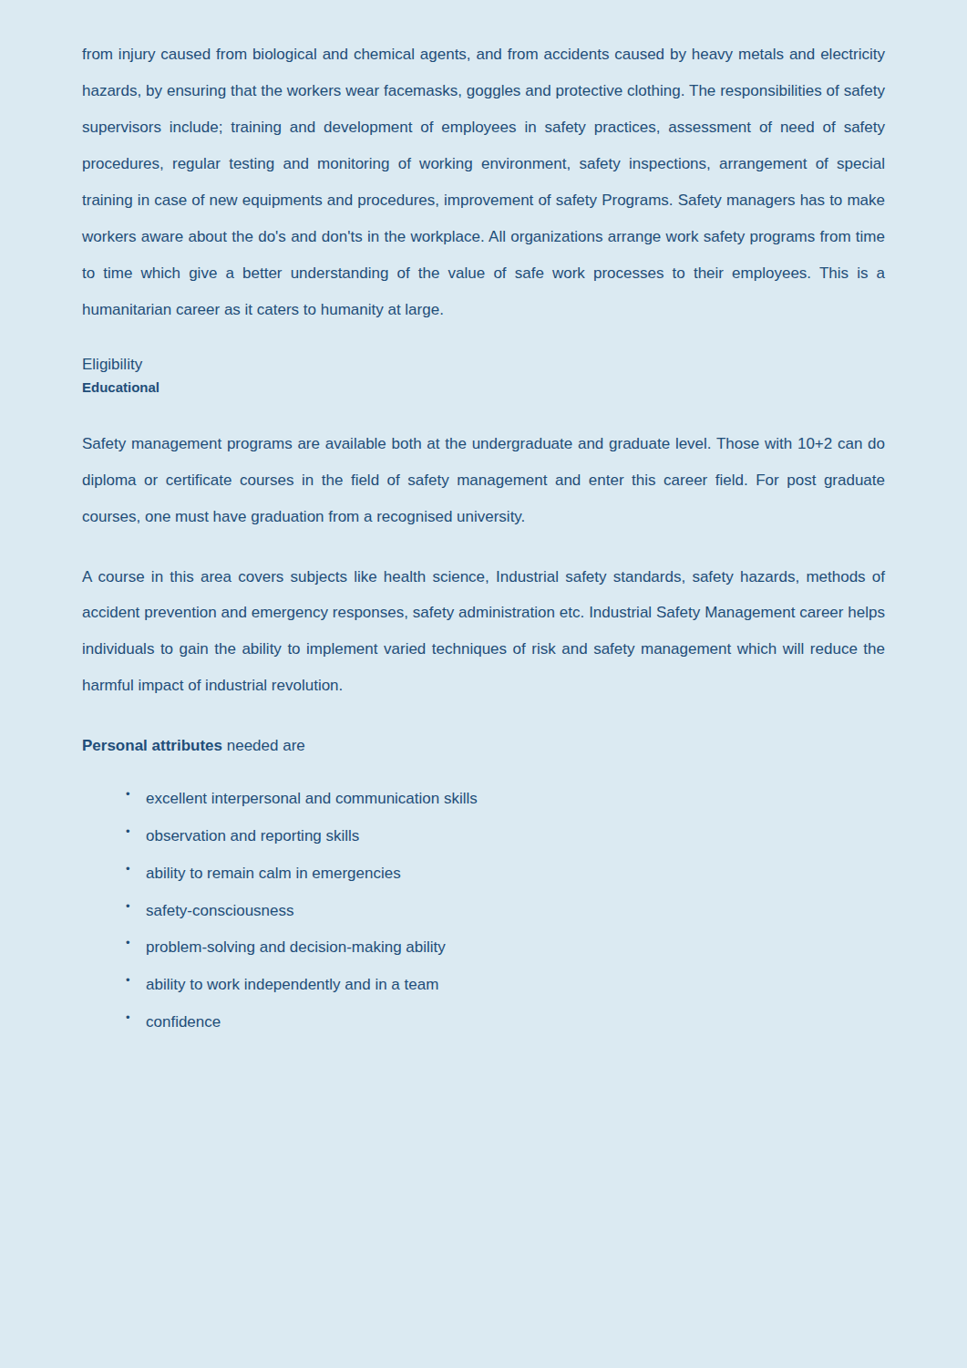from injury caused from biological and chemical agents, and from accidents caused by heavy metals and electricity hazards, by ensuring that the workers wear facemasks, goggles and protective clothing. The responsibilities of safety supervisors include; training and development of employees in safety practices, assessment of need of safety procedures, regular testing and monitoring of working environment, safety inspections, arrangement of special training in case of new equipments and procedures, improvement of safety Programs. Safety managers has to make workers aware about the do's and don'ts in the workplace. All organizations arrange work safety programs from time to time which give a better understanding of the value of safe work processes to their employees. This is a humanitarian career as it caters to humanity at large.
Eligibility
Educational
Safety management programs are available both at the undergraduate and graduate level. Those with 10+2 can do diploma or certificate courses in the field of safety management and enter this career field. For post graduate courses, one must have graduation from a recognised university.
A course in this area covers subjects like health science, Industrial safety standards, safety hazards, methods of accident prevention and emergency responses, safety administration etc. Industrial Safety Management career helps individuals to gain the ability to implement varied techniques of risk and safety management which will reduce the harmful impact of industrial revolution.
Personal attributes needed are
excellent interpersonal and communication skills
observation and reporting skills
ability to remain calm in emergencies
safety-consciousness
problem-solving and decision-making ability
ability to work independently and in a team
confidence